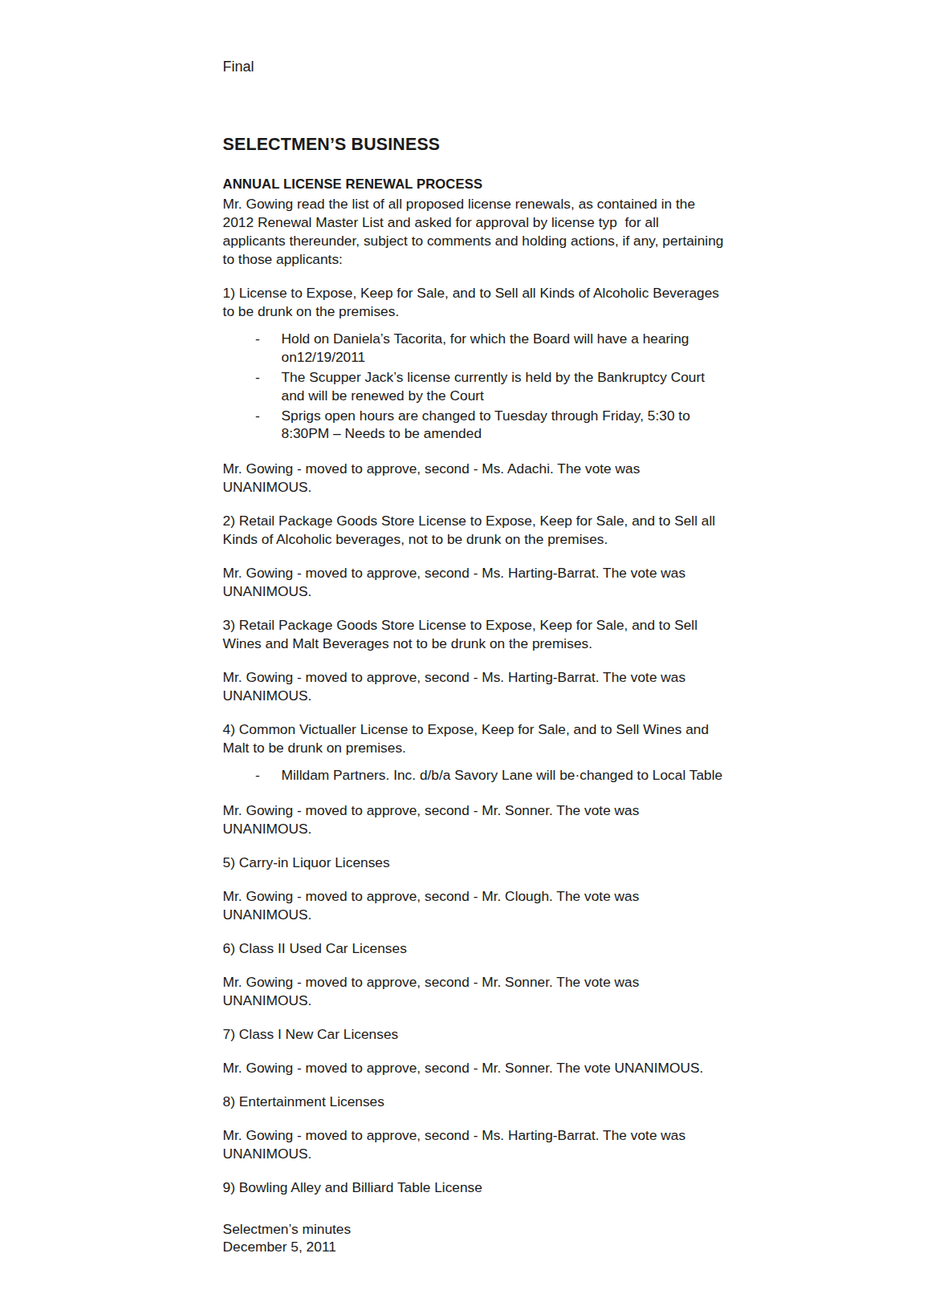Final
SELECTMEN’S BUSINESS
ANNUAL LICENSE RENEWAL PROCESS
Mr. Gowing read the list of all proposed license renewals, as contained in the 2012 Renewal Master List and asked for approval by license typ for all applicants thereunder, subject to comments and holding actions, if any, pertaining to those applicants:
1) License to Expose, Keep for Sale, and to Sell all Kinds of Alcoholic Beverages to be drunk on the premises.
Hold on Daniela’s Tacorita, for which the Board will have a hearing on12/19/2011
The Scupper Jack’s license currently is held by the Bankruptcy Court and will be renewed by the Court
Sprigs open hours are changed to Tuesday through Friday, 5:30 to 8:30PM – Needs to be amended
Mr. Gowing - moved to approve, second - Ms. Adachi. The vote was UNANIMOUS.
2) Retail Package Goods Store License to Expose, Keep for Sale, and to Sell all Kinds of Alcoholic beverages, not to be drunk on the premises.
Mr. Gowing - moved to approve, second - Ms. Harting-Barrat. The vote was UNANIMOUS.
3) Retail Package Goods Store License to Expose, Keep for Sale, and to Sell Wines and Malt Beverages not to be drunk on the premises.
Mr. Gowing - moved to approve, second - Ms. Harting-Barrat. The vote was UNANIMOUS.
4) Common Victualler License to Expose, Keep for Sale, and to Sell Wines and Malt to be drunk on premises.
Milldam Partners. Inc. d/b/a Savory Lane will be·changed to Local Table
Mr. Gowing - moved to approve, second - Mr. Sonner. The vote was UNANIMOUS.
5) Carry-in Liquor Licenses
Mr. Gowing - moved to approve, second - Mr. Clough. The vote was UNANIMOUS.
6) Class II Used Car Licenses
Mr. Gowing - moved to approve, second - Mr. Sonner. The vote was UNANIMOUS.
7) Class I New Car Licenses
Mr. Gowing - moved to approve, second - Mr. Sonner. The vote UNANIMOUS.
8) Entertainment Licenses
Mr. Gowing - moved to approve, second - Ms. Harting-Barrat. The vote was UNANIMOUS.
9) Bowling Alley and Billiard Table License
Selectmen’s minutes
December 5, 2011